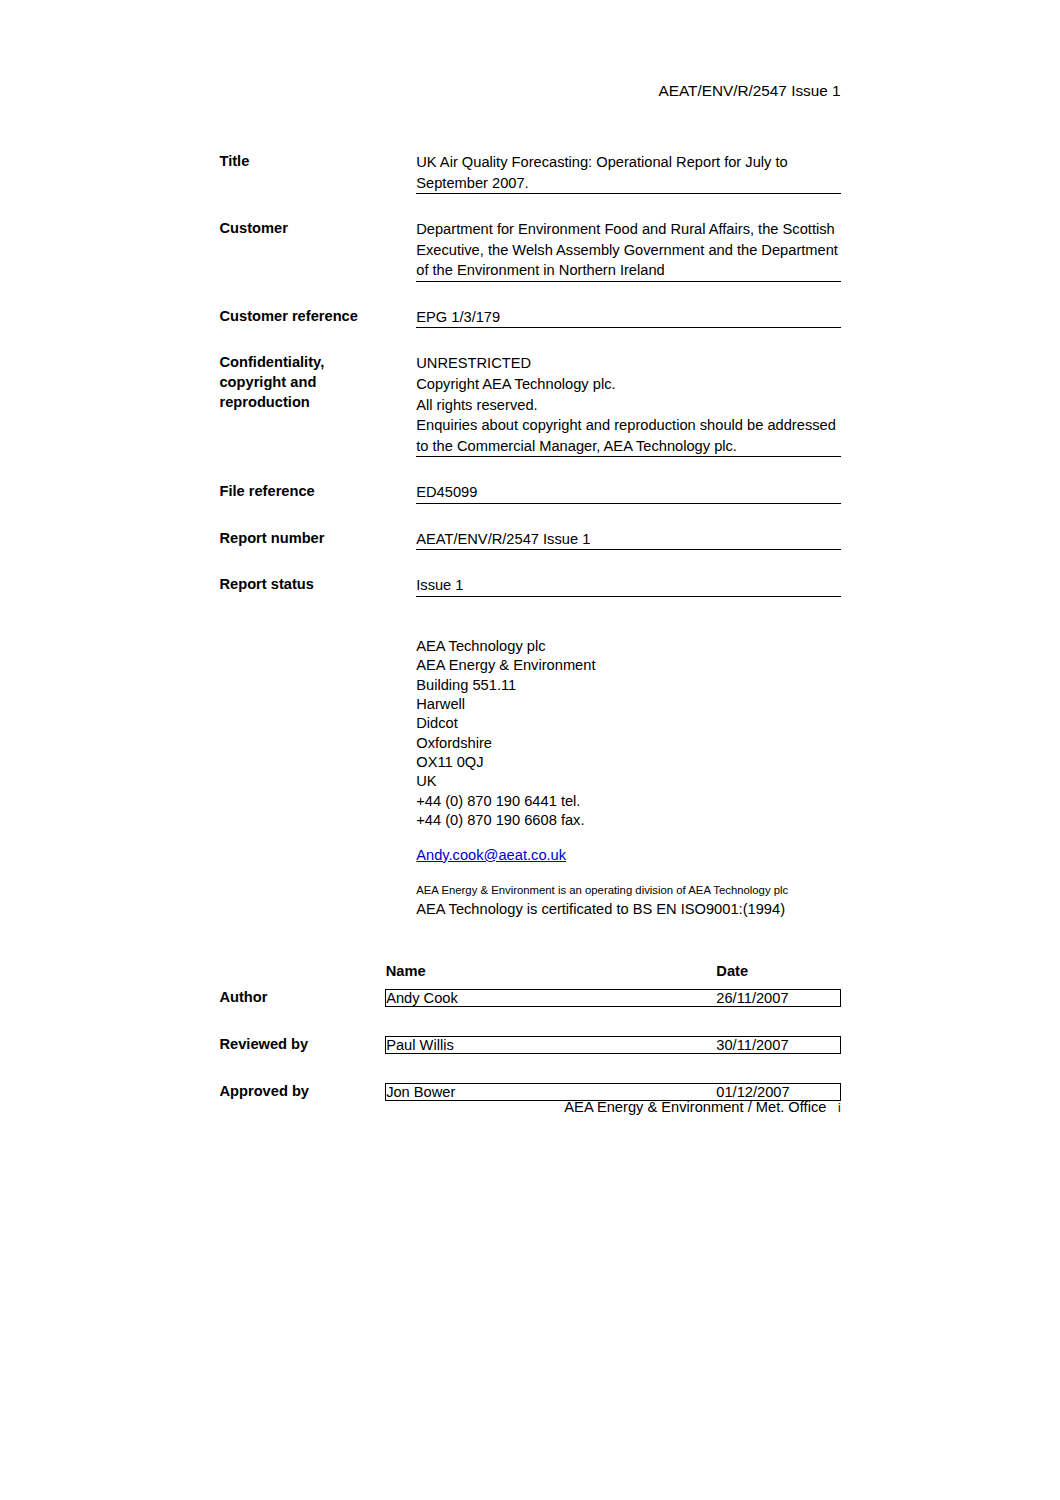AEAT/ENV/R/2547 Issue 1
| Title | UK Air Quality Forecasting: Operational Report for July to September 2007. |
| Customer | Department for Environment Food and Rural Affairs, the Scottish Executive, the Welsh Assembly Government and the Department of the Environment in Northern Ireland |
| Customer reference | EPG 1/3/179 |
| Confidentiality, copyright and reproduction | UNRESTRICTED Copyright AEA Technology plc. All rights reserved. Enquiries about copyright and reproduction should be addressed to the Commercial Manager, AEA Technology plc. |
| File reference | ED45099 |
| Report number | AEAT/ENV/R/2547 Issue 1 |
| Report status | Issue 1 |
AEA Technology plc
AEA Energy & Environment
Building 551.11
Harwell
Didcot
Oxfordshire
OX11 0QJ
UK
+44 (0) 870 190 6441 tel.
+44 (0) 870 190 6608 fax.
Andy.cook@aeat.co.uk
AEA Energy & Environment is an operating division of AEA Technology plc
AEA Technology is certificated to BS EN ISO9001:(1994)
| | Name | | Date |
| Author | Andy Cook | | 26/11/2007 |
| Reviewed by | Paul Willis | | 30/11/2007 |
| Approved by | Jon Bower | | 01/12/2007 |
AEA Energy & Environment / Met. Officei